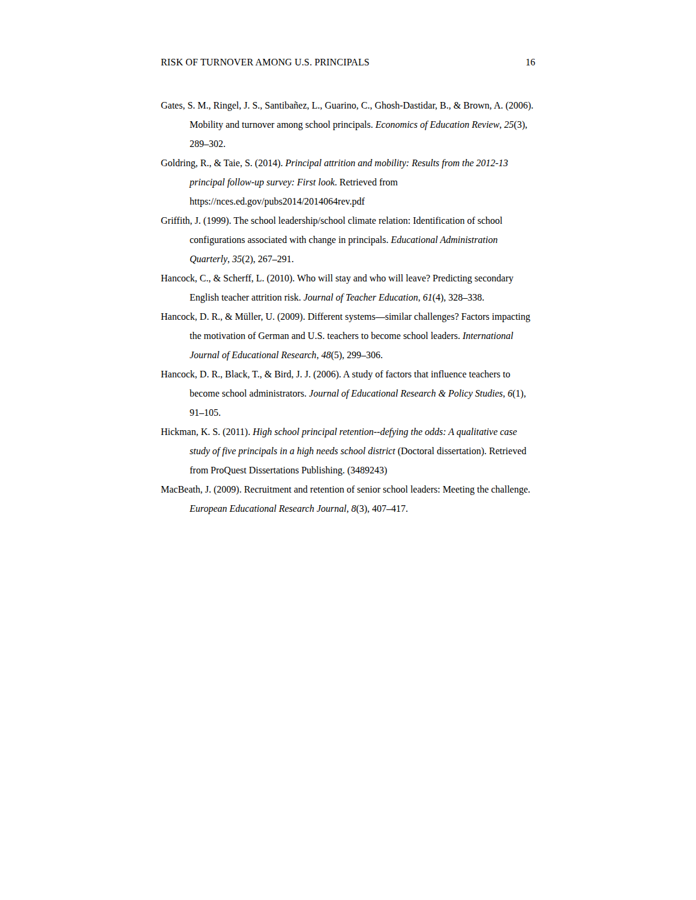Risk of Turnover Among U.S. Principals 16
Gates, S. M., Ringel, J. S., Santibañez, L., Guarino, C., Ghosh-Dastidar, B., & Brown, A. (2006). Mobility and turnover among school principals. Economics of Education Review, 25(3), 289–302.
Goldring, R., & Taie, S. (2014). Principal attrition and mobility: Results from the 2012-13 principal follow-up survey: First look. Retrieved from https://nces.ed.gov/pubs2014/2014064rev.pdf
Griffith, J. (1999). The school leadership/school climate relation: Identification of school configurations associated with change in principals. Educational Administration Quarterly, 35(2), 267–291.
Hancock, C., & Scherff, L. (2010). Who will stay and who will leave? Predicting secondary English teacher attrition risk. Journal of Teacher Education, 61(4), 328–338.
Hancock, D. R., & Müller, U. (2009). Different systems—similar challenges? Factors impacting the motivation of German and U.S. teachers to become school leaders. International Journal of Educational Research, 48(5), 299–306.
Hancock, D. R., Black, T., & Bird, J. J. (2006). A study of factors that influence teachers to become school administrators. Journal of Educational Research & Policy Studies, 6(1), 91–105.
Hickman, K. S. (2011). High school principal retention--defying the odds: A qualitative case study of five principals in a high needs school district (Doctoral dissertation). Retrieved from ProQuest Dissertations Publishing. (3489243)
MacBeath, J. (2009). Recruitment and retention of senior school leaders: Meeting the challenge. European Educational Research Journal, 8(3), 407–417.